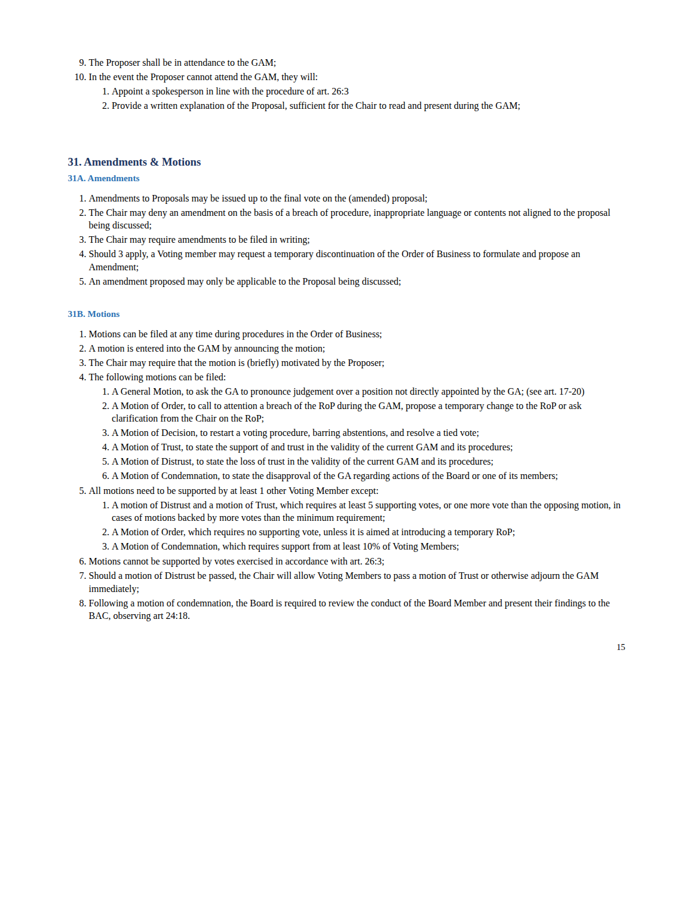The Proposer shall be in attendance to the GAM;
In the event the Proposer cannot attend the GAM, they will:
Appoint a spokesperson in line with the procedure of art. 26:3
Provide a written explanation of the Proposal, sufficient for the Chair to read and present during the GAM;
31. Amendments & Motions
31A. Amendments
Amendments to Proposals may be issued up to the final vote on the (amended) proposal;
The Chair may deny an amendment on the basis of a breach of procedure, inappropriate language or contents not aligned to the proposal being discussed;
The Chair may require amendments to be filed in writing;
Should 3 apply, a Voting member may request a temporary discontinuation of the Order of Business to formulate and propose an Amendment;
An amendment proposed may only be applicable to the Proposal being discussed;
31B. Motions
Motions can be filed at any time during procedures in the Order of Business;
A motion is entered into the GAM by announcing the motion;
The Chair may require that the motion is (briefly) motivated by the Proposer;
The following motions can be filed:
A General Motion, to ask the GA to pronounce judgement over a position not directly appointed by the GA; (see art. 17-20)
A Motion of Order, to call to attention a breach of the RoP during the GAM, propose a temporary change to the RoP or ask clarification from the Chair on the RoP;
A Motion of Decision, to restart a voting procedure, barring abstentions, and resolve a tied vote;
A Motion of Trust, to state the support of and trust in the validity of the current GAM and its procedures;
A Motion of Distrust, to state the loss of trust in the validity of the current GAM and its procedures;
A Motion of Condemnation, to state the disapproval of the GA regarding actions of the Board or one of its members;
All motions need to be supported by at least 1 other Voting Member except:
A motion of Distrust and a motion of Trust, which requires at least 5 supporting votes, or one more vote than the opposing motion, in cases of motions backed by more votes than the minimum requirement;
A Motion of Order, which requires no supporting vote, unless it is aimed at introducing a temporary RoP;
A Motion of Condemnation, which requires support from at least 10% of Voting Members;
Motions cannot be supported by votes exercised in accordance with art. 26:3;
Should a motion of Distrust be passed, the Chair will allow Voting Members to pass a motion of Trust or otherwise adjourn the GAM immediately;
Following a motion of condemnation, the Board is required to review the conduct of the Board Member and present their findings to the BAC, observing art 24:18.
15